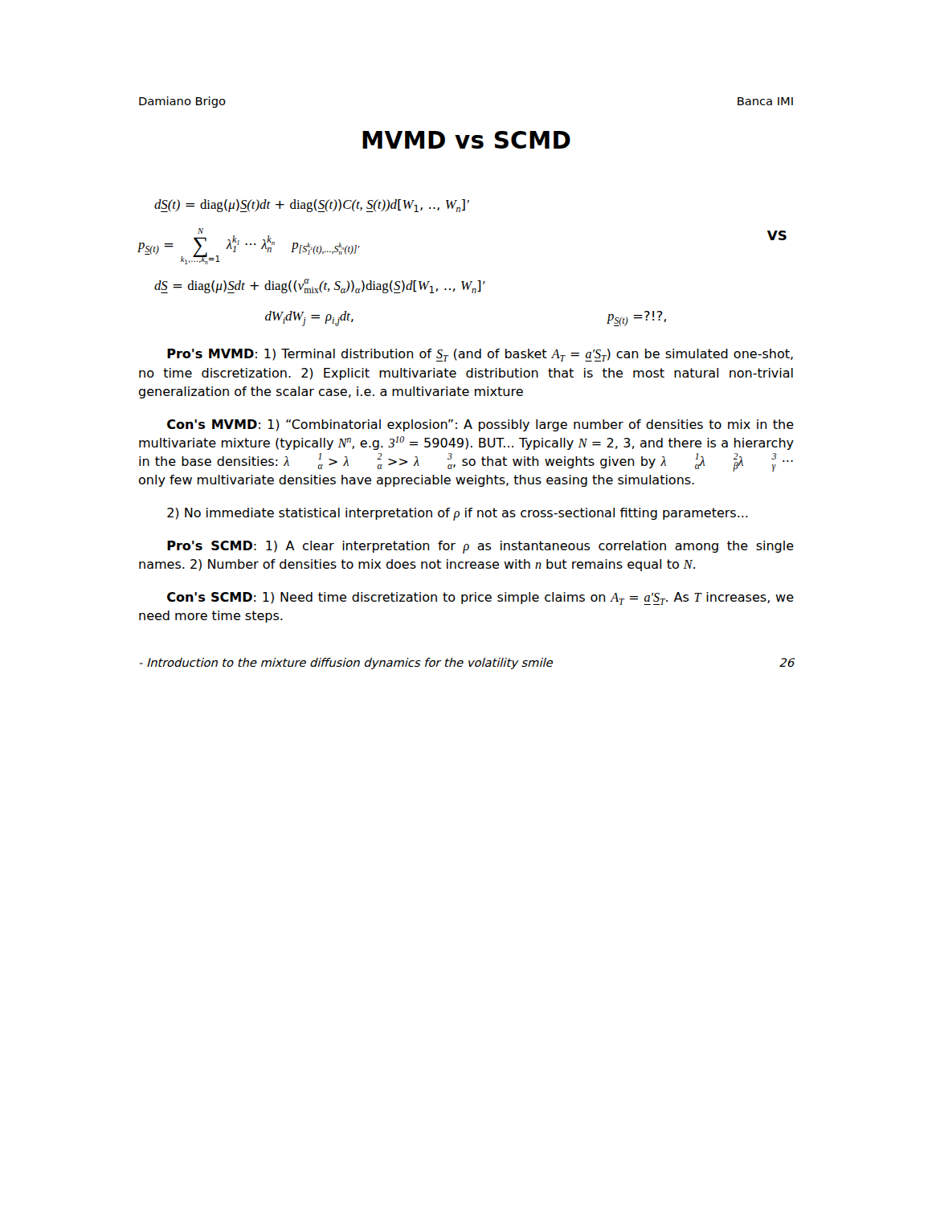Damiano Brigo Banca IMI
MVMD vs SCMD
dS(t) = diag(μ)S(t)dt + diag(S(t))C(t, S(t))d[W1, .., Wn]′
pS(t) = N ∑ k1,...,kn=1 λk11 ··· λkn n p[Sk11(t),...,Skn n(t)]′ VS
dS = diag(μ)Sdt + diag((ναmix(t, Sα))α)diag(S)d[W1, .., Wn]′
dWidWj = ρi,jdt, pS(t) =?!?,
Pro's MVMD: 1) Terminal distribution of ST (and of basket AT = a′ST) can be simulated one-shot, no time discretization. 2) Explicit multivariate distribution that is the most natural non-trivial generalization of the scalar case, i.e. a multivariate mixture
Con's MVMD: 1) “Combinatorial explosion”: A possibly large number of densities to mix in the multivariate mixture (typically Nn, e.g. 310 = 59049). BUT... Typically N = 2, 3, and there is a hierarchy in the base densities: λ1 α > λ2 α >> λ3 α, so that with weights given by λ1 αλ2 βλ3 γ ··· only few multivariate densities have appreciable weights, thus easing the simulations.
2) No immediate statistical interpretation of ρ if not as cross-sectional fitting parameters...
Pro's SCMD: 1) A clear interpretation for ρ as instantaneous correlation among the single names. 2) Number of densities to mix does not increase with n but remains equal to N.
Con's SCMD: 1) Need time discretization to price simple claims on AT = a′ST. As T increases, we need more time steps.
- Introduction to the mixture diffusion dynamics for the volatility smile 26